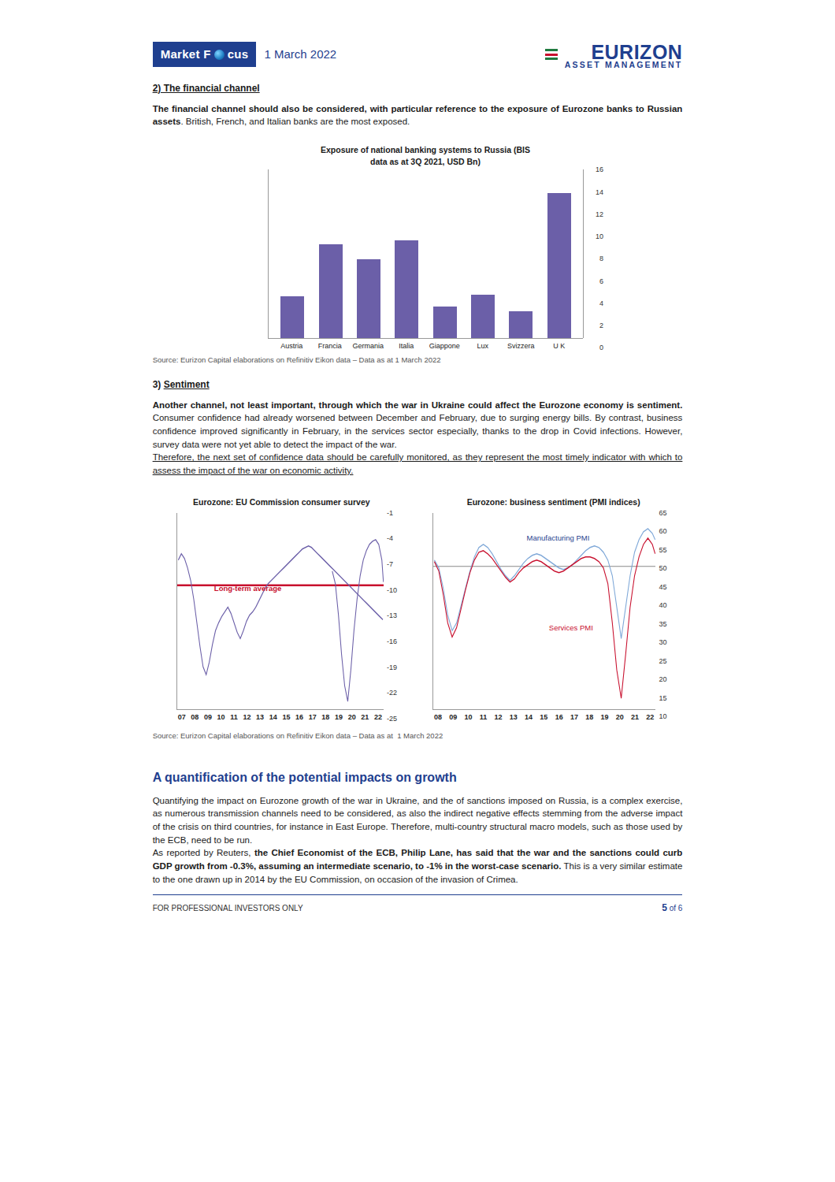Market F cus
1 March 2022
EURIZON
ASSET MANAGEMENT
2) The financial channel
The financial channel should also be considered, with particular reference to the exposure of Eurozone banks to Russian assets. British, French, and Italian banks are the most exposed.
Exposure of national banking systems to Russia (BIS
data as at 3Q 2021, USD Bn)
16 14 12 10 8 6 4 2 0
Austria Francia Germania Italia Giappone Lux Svizzera U K
Source: Eurizon Capital elaborations on Refinitiv Eikon data – Data as at 1 March 2022
3) Sentiment
Another channel, not least important, through which the war in Ukraine could affect the Eurozone economy is sentiment. Consumer confidence had already worsened between December and February, due to surging energy bills. By contrast, business confidence improved significantly in February, in the services sector especially, thanks to the drop in Covid infections. However, survey data were not yet able to detect the impact of the war.
Therefore, the next set of confidence data should be carefully monitored, as they represent the most timely indicator with which to assess the impact of the war on economic activity.
Eurozone: EU Commission consumer survey
-1 -4 -7 -10 -13 -16 -19 -22 -25
Long-term average
07080910111213141516171819202122
Eurozone: business sentiment (PMI indices)
65 60 55 50 45 40 35 30 25 20 15 10
Manufacturing PMI
Services PMI
080910111213141516171819202122
Source: Eurizon Capital elaborations on Refinitiv Eikon data – Data as at 1 March 2022
A quantification of the potential impacts on growth
Quantifying the impact on Eurozone growth of the war in Ukraine, and the of sanctions imposed on Russia, is a complex exercise, as numerous transmission channels need to be considered, as also the indirect negative effects stemming from the adverse impact of the crisis on third countries, for instance in East Europe. Therefore, multi-country structural macro models, such as those used by the ECB, need to be run.
As reported by Reuters, the Chief Economist of the ECB, Philip Lane, has said that the war and the sanctions could curb GDP growth from -0.3%, assuming an intermediate scenario, to -1% in the worst-case scenario. This is a very similar estimate to the one drawn up in 2014 by the EU Commission, on occasion of the invasion of Crimea.
FOR PROFESSIONAL INVESTORS ONLY
5 of 6